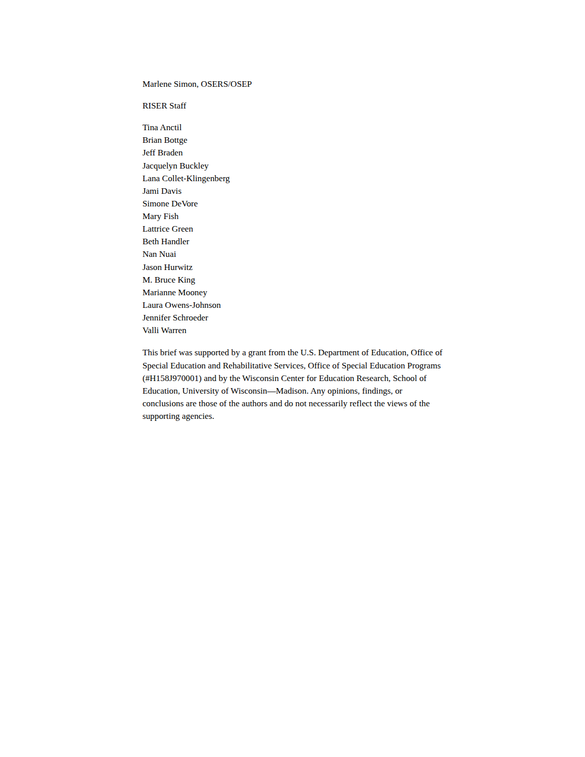Marlene Simon, OSERS/OSEP
RISER Staff
Tina Anctil
Brian Bottge
Jeff Braden
Jacquelyn Buckley
Lana Collet-Klingenberg
Jami Davis
Simone DeVore
Mary Fish
Lattrice Green
Beth Handler
Nan Nuai
Jason Hurwitz
M. Bruce King
Marianne Mooney
Laura Owens-Johnson
Jennifer Schroeder
Valli Warren
This brief was supported by a grant from the U.S. Department of Education, Office of Special Education and Rehabilitative Services, Office of Special Education Programs (#H158J970001) and by the Wisconsin Center for Education Research, School of Education, University of Wisconsin—Madison. Any opinions, findings, or conclusions are those of the authors and do not necessarily reflect the views of the supporting agencies.